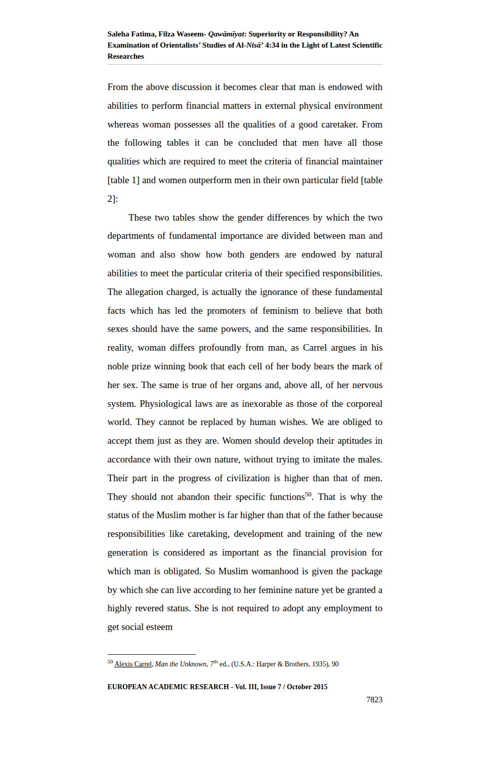Saleha Fatima, Filza Waseem- Qawāmīyat: Superiority or Responsibility? An Examination of Orientalists’ Studies of Al-Nisā’ 4:34 in the Light of Latest Scientific Researches
From the above discussion it becomes clear that man is endowed with abilities to perform financial matters in external physical environment whereas woman possesses all the qualities of a good caretaker. From the following tables it can be concluded that men have all those qualities which are required to meet the criteria of financial maintainer [table 1] and women outperform men in their own particular field [table 2]:
These two tables show the gender differences by which the two departments of fundamental importance are divided between man and woman and also show how both genders are endowed by natural abilities to meet the particular criteria of their specified responsibilities. The allegation charged, is actually the ignorance of these fundamental facts which has led the promoters of feminism to believe that both sexes should have the same powers, and the same responsibilities. In reality, woman differs profoundly from man, as Carrel argues in his noble prize winning book that each cell of her body bears the mark of her sex. The same is true of her organs and, above all, of her nervous system. Physiological laws are as inexorable as those of the corporeal world. They cannot be replaced by human wishes. We are obliged to accept them just as they are. Women should develop their aptitudes in accordance with their own nature, without trying to imitate the males. Their part in the progress of civilization is higher than that of men. They should not abandon their specific functions50. That is why the status of the Muslim mother is far higher than that of the father because responsibilities like caretaking, development and training of the new generation is considered as important as the financial provision for which man is obligated. So Muslim womanhood is given the package by which she can live according to her feminine nature yet be granted a highly revered status. She is not required to adopt any employment to get social esteem
50 Alexis Carrel, Man the Unknown, 7th ed., (U.S.A.: Harper & Brothers, 1935), 90
EUROPEAN ACADEMIC RESEARCH - Vol. III, Issue 7 / October 2015
7823